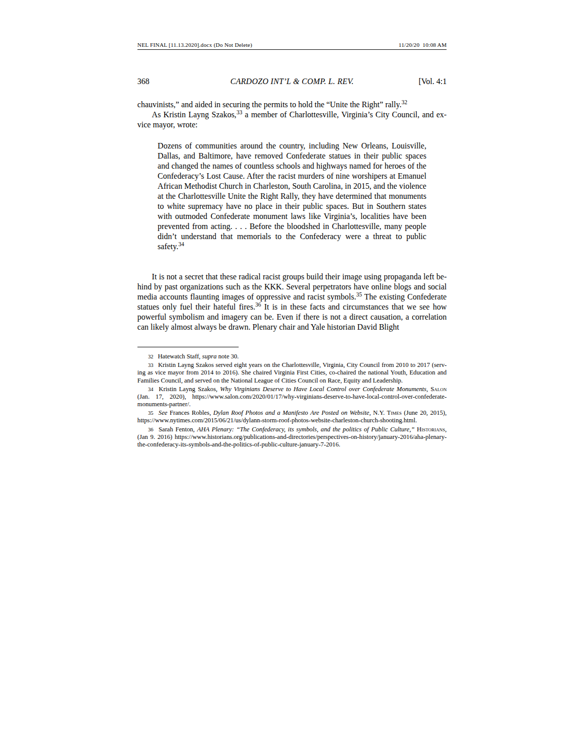NEL FINAL [11.13.2020].docx (Do Not Delete) 11/20/20 10:08 AM
368 CARDOZO INT’L & COMP. L. REV. [Vol. 4:1
chauvinists,” and aided in securing the permits to hold the “Unite the Right” rally.32
As Kristin Layng Szakos,33 a member of Charlottesville, Virginia’s City Council, and ex-vice mayor, wrote:
Dozens of communities around the country, including New Orleans, Louisville, Dallas, and Baltimore, have removed Confederate statues in their public spaces and changed the names of countless schools and highways named for heroes of the Confederacy’s Lost Cause. After the racist murders of nine worshipers at Emanuel African Methodist Church in Charleston, South Carolina, in 2015, and the violence at the Charlottesville Unite the Right Rally, they have determined that monuments to white supremacy have no place in their public spaces. But in Southern states with outmoded Confederate monument laws like Virginia’s, localities have been prevented from acting. . . . Before the bloodshed in Charlottesville, many people didn’t understand that memorials to the Confederacy were a threat to public safety.34
It is not a secret that these radical racist groups build their image using propaganda left behind by past organizations such as the KKK. Several perpetrators have online blogs and social media accounts flaunting images of oppressive and racist symbols.35 The existing Confederate statues only fuel their hateful fires.36 It is in these facts and circumstances that we see how powerful symbolism and imagery can be. Even if there is not a direct causation, a correlation can likely almost always be drawn. Plenary chair and Yale historian David Blight
32 Hatewatch Staff, supra note 30.
33 Kristin Layng Szakos served eight years on the Charlottesville, Virginia, City Council from 2010 to 2017 (serving as vice mayor from 2014 to 2016). She chaired Virginia First Cities, co-chaired the national Youth, Education and Families Council, and served on the National League of Cities Council on Race, Equity and Leadership.
34 Kristin Layng Szakos, Why Virginians Deserve to Have Local Control over Confederate Monuments, Salon (Jan. 17, 2020), https://www.salon.com/2020/01/17/why-virginians-deserve-to-have-local-control-over-confederate-monuments-partner/.
35 See Frances Robles, Dylan Roof Photos and a Manifesto Are Posted on Website, N.Y. Times (June 20, 2015), https://www.nytimes.com/2015/06/21/us/dylann-storm-roof-photos-website-charleston-church-shooting.html.
36 Sarah Fenton, AHA Plenary: “The Confederacy, its symbols, and the politics of Public Culture,” Historians, (Jan 9. 2016) https://www.historians.org/publications-and-directories/perspectives-on-history/january-2016/aha-plenary-the-confederacy-its-symbols-and-the-politics-of-public-culture-january-7-2016.